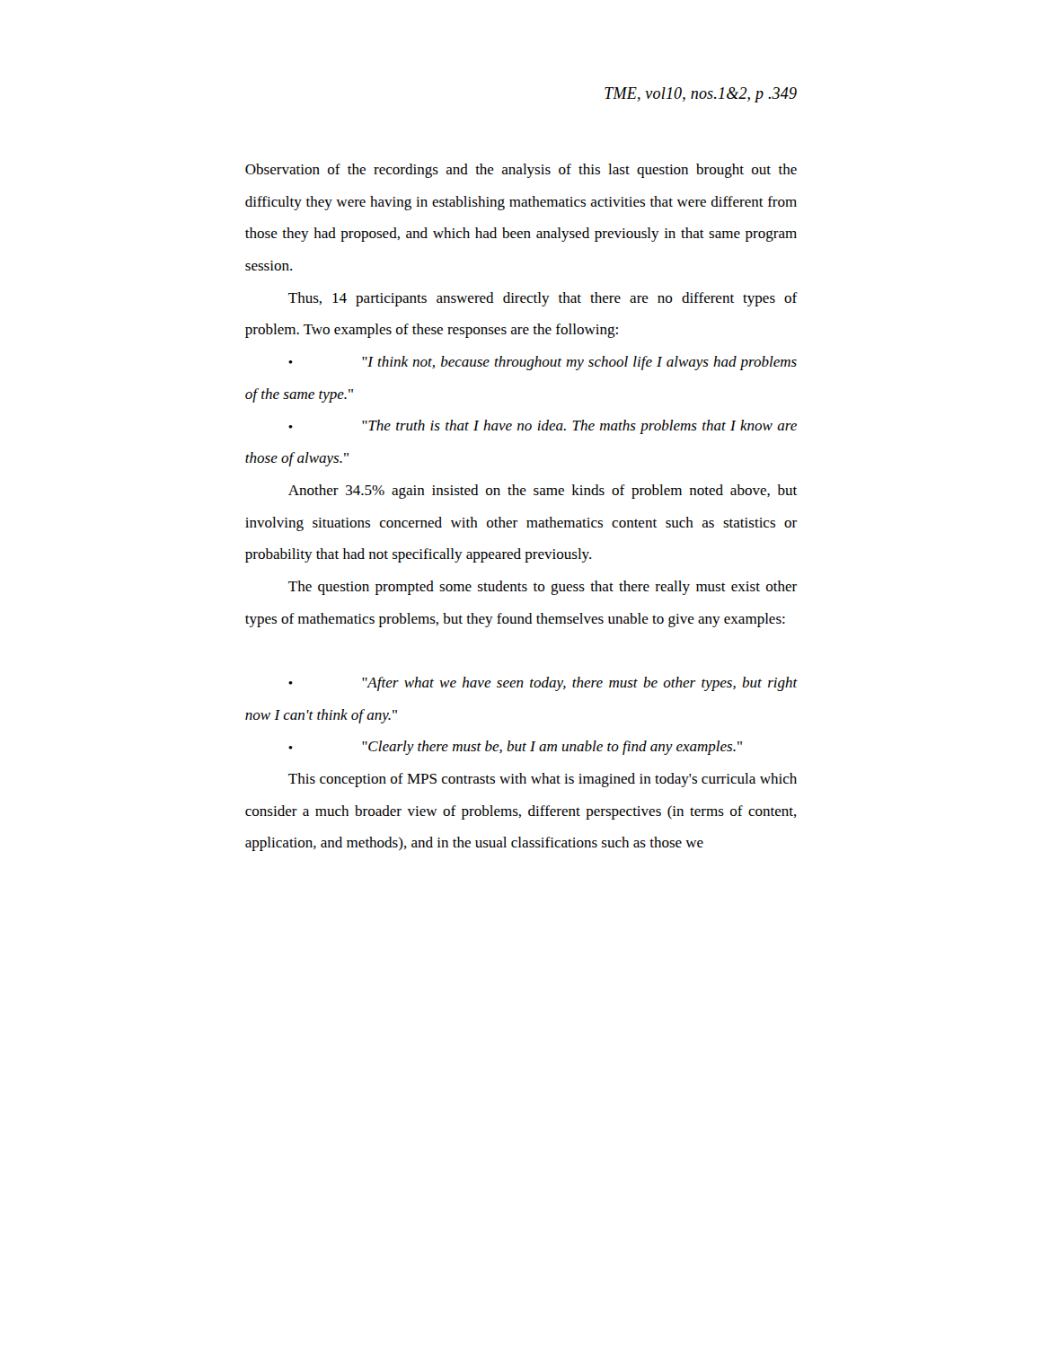TME, vol10, nos.1&2, p .349
Observation of the recordings and the analysis of this last question brought out the difficulty they were having in establishing mathematics activities that were different from those they had proposed, and which had been analysed previously in that same program session.
Thus, 14 participants answered directly that there are no different types of problem. Two examples of these responses are the following:
"I think not, because throughout my school life I always had problems of the same type."
"The truth is that I have no idea. The maths problems that I know are those of always."
Another 34.5% again insisted on the same kinds of problem noted above, but involving situations concerned with other mathematics content such as statistics or probability that had not specifically appeared previously.
The question prompted some students to guess that there really must exist other types of mathematics problems, but they found themselves unable to give any examples:
"After what we have seen today, there must be other types, but right now I can't think of any."
"Clearly there must be, but I am unable to find any examples."
This conception of MPS contrasts with what is imagined in today's curricula which consider a much broader view of problems, different perspectives (in terms of content, application, and methods), and in the usual classifications such as those we